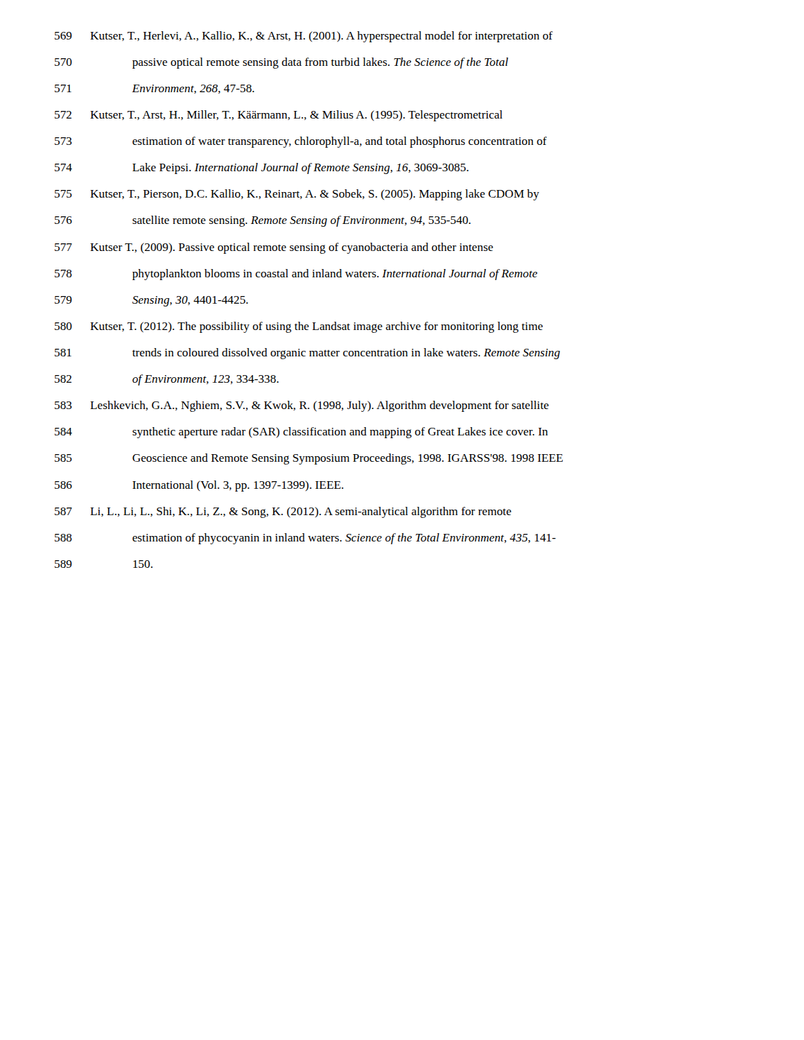569 Kutser, T., Herlevi, A., Kallio, K., & Arst, H. (2001). A hyperspectral model for interpretation of
570 passive optical remote sensing data from turbid lakes. The Science of the Total
571 Environment, 268, 47-58.
572 Kutser, T., Arst, H., Miller, T., Käärmann, L., & Milius A. (1995). Telespectrometrical
573 estimation of water transparency, chlorophyll-a, and total phosphorus concentration of
574 Lake Peipsi. International Journal of Remote Sensing, 16, 3069-3085.
575 Kutser, T., Pierson, D.C. Kallio, K., Reinart, A. & Sobek, S. (2005). Mapping lake CDOM by
576 satellite remote sensing. Remote Sensing of Environment, 94, 535-540.
577 Kutser T., (2009). Passive optical remote sensing of cyanobacteria and other intense
578 phytoplankton blooms in coastal and inland waters. International Journal of Remote
579 Sensing, 30, 4401-4425.
580 Kutser, T. (2012). The possibility of using the Landsat image archive for monitoring long time
581 trends in coloured dissolved organic matter concentration in lake waters. Remote Sensing
582 of Environment, 123, 334-338.
583 Leshkevich, G.A., Nghiem, S.V., & Kwok, R. (1998, July). Algorithm development for satellite
584 synthetic aperture radar (SAR) classification and mapping of Great Lakes ice cover. In
585 Geoscience and Remote Sensing Symposium Proceedings, 1998. IGARSS'98. 1998 IEEE
586 International (Vol. 3, pp. 1397-1399). IEEE.
587 Li, L., Li, L., Shi, K., Li, Z., & Song, K. (2012). A semi-analytical algorithm for remote
588 estimation of phycocyanin in inland waters. Science of the Total Environment, 435, 141-
589150.